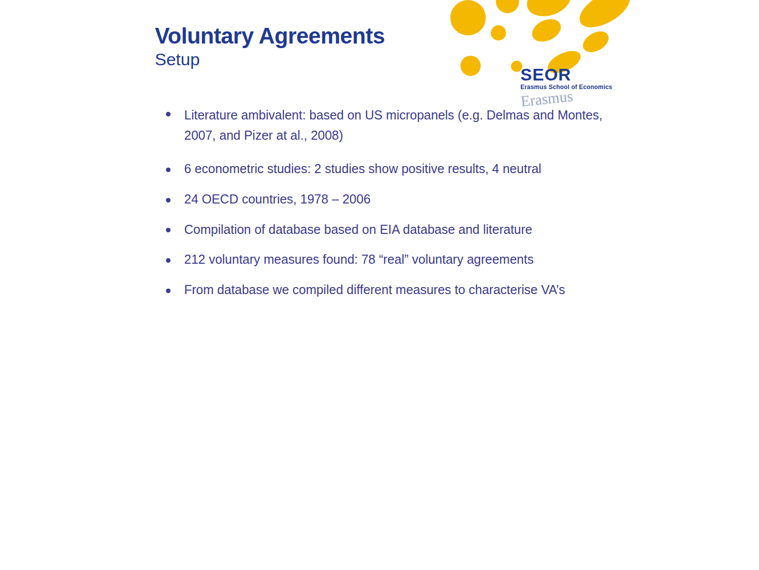Voluntary Agreements
Setup
SEOR
Erasmus School of Economics
Erasmus
Literature ambivalent: based on US micropanels (e.g. Delmas and Montes, 2007, and Pizer at al., 2008)
6 econometric studies: 2 studies show positive results, 4 neutral
24 OECD countries, 1978 – 2006
Compilation of database based on EIA database and literature
212 voluntary measures found: 78 “real” voluntary agreements
From database we compiled different measures to characterise VA’s